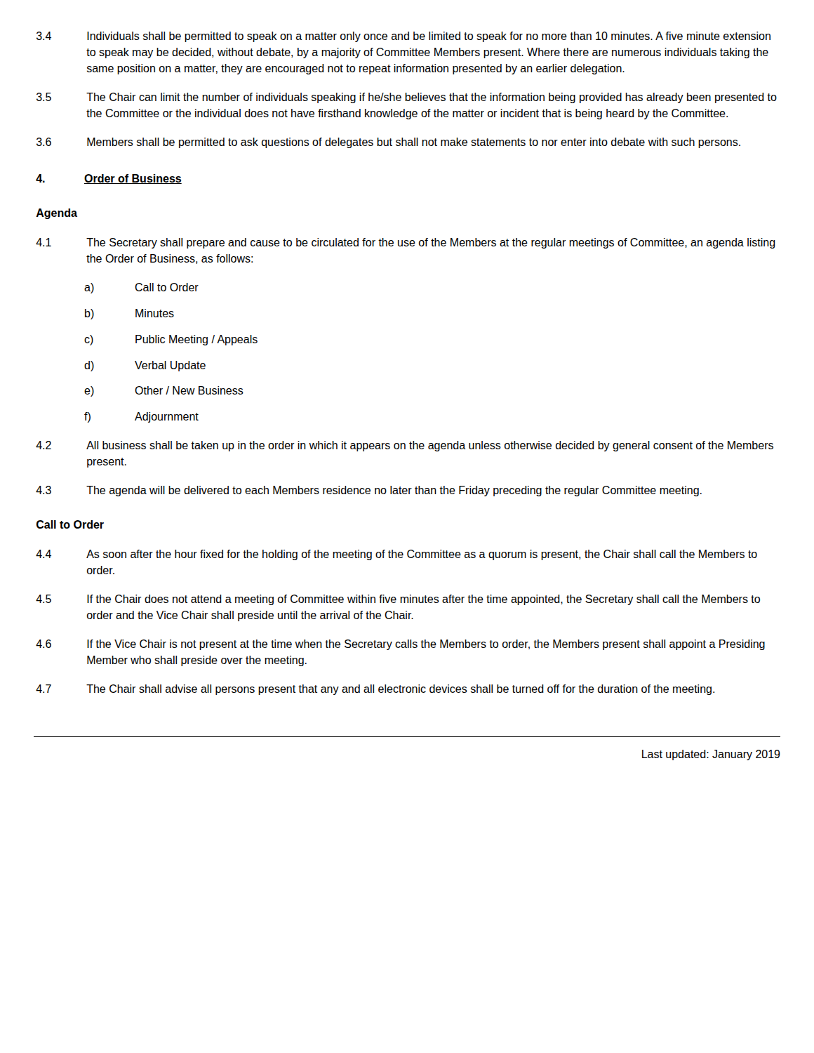3.4
Individuals shall be permitted to speak on a matter only once and be limited to speak for no more than 10 minutes. A five minute extension to speak may be decided, without debate, by a majority of Committee Members present. Where there are numerous individuals taking the same position on a matter, they are encouraged not to repeat information presented by an earlier delegation.
3.5
The Chair can limit the number of individuals speaking if he/she believes that the information being provided has already been presented to the Committee or the individual does not have firsthand knowledge of the matter or incident that is being heard by the Committee.
3.6
Members shall be permitted to ask questions of delegates but shall not make statements to nor enter into debate with such persons.
4. Order of Business
Agenda
4.1
The Secretary shall prepare and cause to be circulated for the use of the Members at the regular meetings of Committee, an agenda listing the Order of Business, as follows:
a) Call to Order
b) Minutes
c) Public Meeting / Appeals
d) Verbal Update
e) Other / New Business
f) Adjournment
4.2
All business shall be taken up in the order in which it appears on the agenda unless otherwise decided by general consent of the Members present.
4.3
The agenda will be delivered to each Members residence no later than the Friday preceding the regular Committee meeting.
Call to Order
4.4
As soon after the hour fixed for the holding of the meeting of the Committee as a quorum is present, the Chair shall call the Members to order.
4.5
If the Chair does not attend a meeting of Committee within five minutes after the time appointed, the Secretary shall call the Members to order and the Vice Chair shall preside until the arrival of the Chair.
4.6
If the Vice Chair is not present at the time when the Secretary calls the Members to order, the Members present shall appoint a Presiding Member who shall preside over the meeting.
4.7
The Chair shall advise all persons present that any and all electronic devices shall be turned off for the duration of the meeting.
Last updated: January 2019